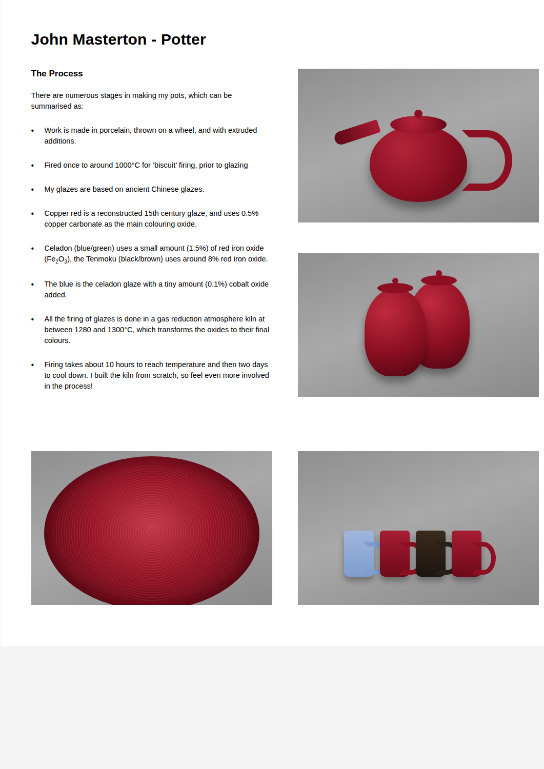John Masterton - Potter
The Process
There are numerous stages in making my pots, which can be summarised as:
Work is made in porcelain, thrown on a wheel, and with extruded additions.
Fired once to around 1000°C for ‘biscuit’ firing, prior to glazing
My glazes are based on ancient Chinese glazes.
Copper red is a reconstructed 15th century glaze, and uses 0.5% copper carbonate as the main colouring oxide.
Celadon (blue/green) uses a small amount (1.5%) of red iron oxide (Fe2O3), the Tenmoku (black/brown) uses around 8% red iron oxide.
The blue is the celadon glaze with a tiny amount (0.1%) cobalt oxide added.
All the firing of glazes is done in a gas reduction atmosphere kiln at between 1280 and 1300°C, which transforms the oxides to their final colours.
Firing takes about 10 hours to reach temperature and then two days to cool down. I built the kiln from scratch, so feel even more involved in the process!